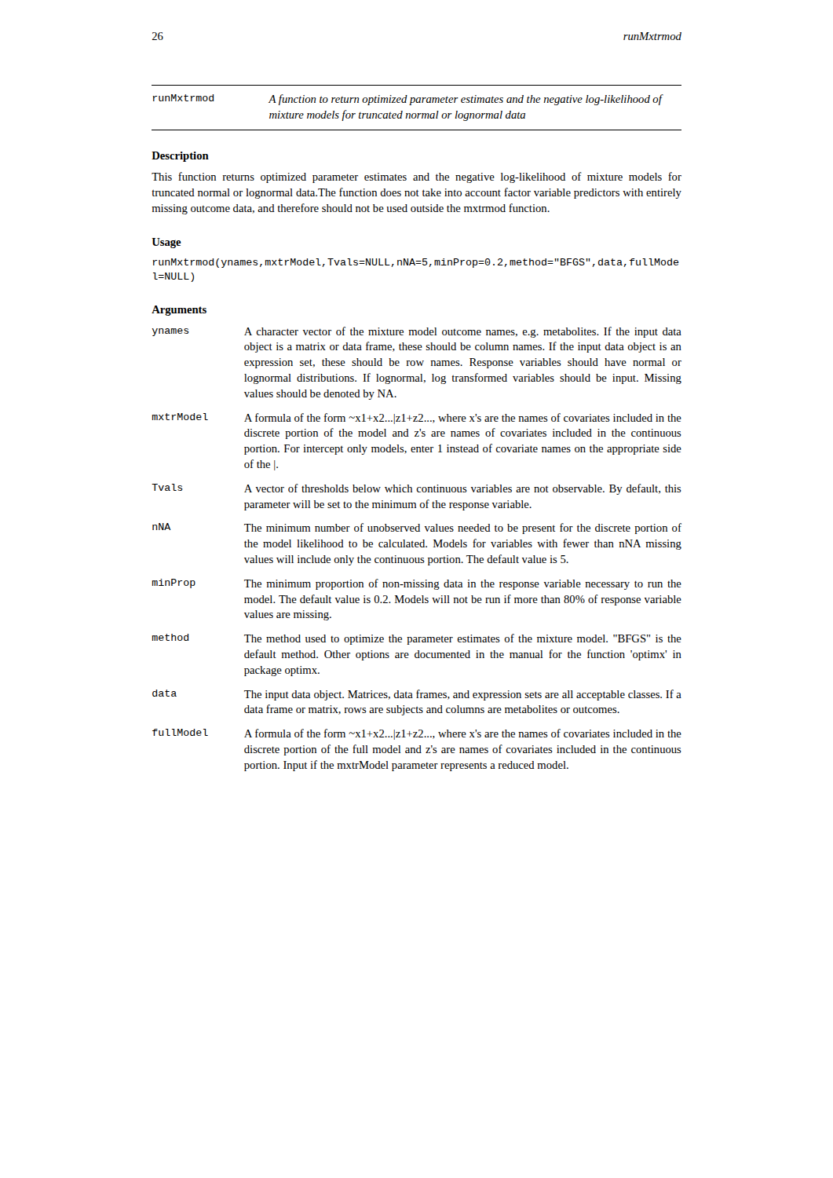26 runMxtrmod
runMxtrmod
A function to return optimized parameter estimates and the negative log-likelihood of mixture models for truncated normal or lognormal data
Description
This function returns optimized parameter estimates and the negative log-likelihood of mixture models for truncated normal or lognormal data.The function does not take into account factor variable predictors with entirely missing outcome data, and therefore should not be used outside the mxtrmod function.
Usage
runMxtrmod(ynames,mxtrModel,Tvals=NULL,nNA=5,minProp=0.2,method="BFGS",data,fullModel=NULL)
Arguments
ynames
A character vector of the mixture model outcome names, e.g. metabolites. If the input data object is a matrix or data frame, these should be column names. If the input data object is an expression set, these should be row names. Response variables should have normal or lognormal distributions. If lognormal, log transformed variables should be input. Missing values should be denoted by NA.
mxtrModel
A formula of the form ~x1+x2...|z1+z2..., where x's are the names of covariates included in the discrete portion of the model and z's are names of covariates included in the continuous portion. For intercept only models, enter 1 instead of covariate names on the appropriate side of the |.
Tvals
A vector of thresholds below which continuous variables are not observable. By default, this parameter will be set to the minimum of the response variable.
nNA
The minimum number of unobserved values needed to be present for the discrete portion of the model likelihood to be calculated. Models for variables with fewer than nNA missing values will include only the continuous portion. The default value is 5.
minProp
The minimum proportion of non-missing data in the response variable necessary to run the model. The default value is 0.2. Models will not be run if more than 80% of response variable values are missing.
method
The method used to optimize the parameter estimates of the mixture model. "BFGS" is the default method. Other options are documented in the manual for the function 'optimx' in package optimx.
data
The input data object. Matrices, data frames, and expression sets are all acceptable classes. If a data frame or matrix, rows are subjects and columns are metabolites or outcomes.
fullModel
A formula of the form ~x1+x2...|z1+z2..., where x's are the names of covariates included in the discrete portion of the full model and z's are names of covariates included in the continuous portion. Input if the mxtrModel parameter represents a reduced model.